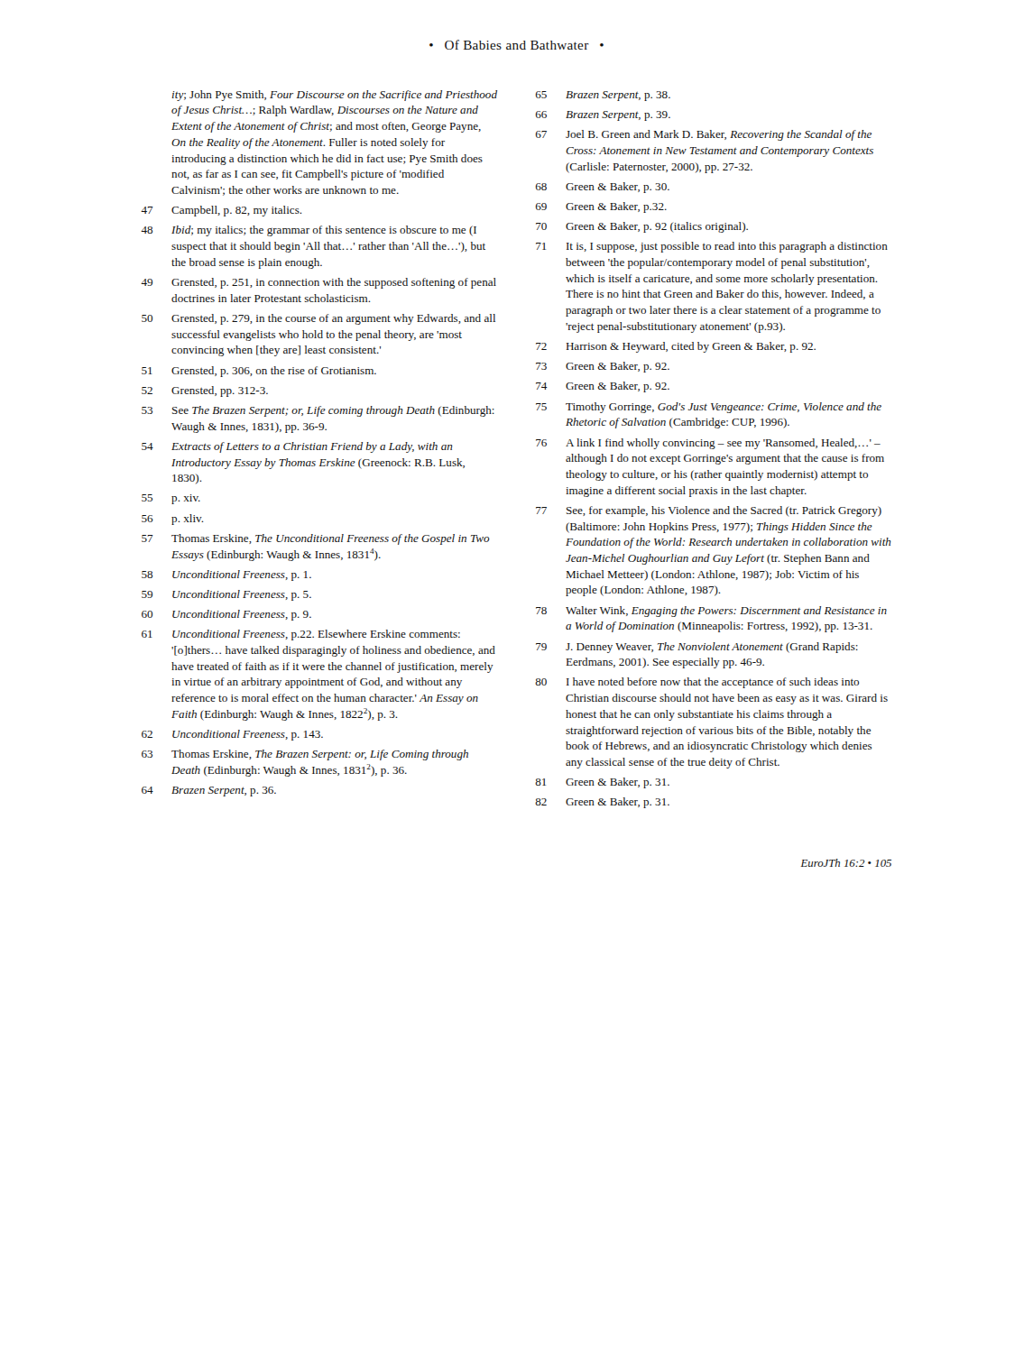• Of Babies and Bathwater •
ity; John Pye Smith, Four Discourse on the Sacrifice and Priesthood of Jesus Christ…; Ralph Wardlaw, Discourses on the Nature and Extent of the Atonement of Christ; and most often, George Payne, On the Reality of the Atonement. Fuller is noted solely for introducing a distinction which he did in fact use; Pye Smith does not, as far as I can see, fit Campbell's picture of 'modified Calvinism'; the other works are unknown to me.
47
Campbell, p. 82, my italics.
48
Ibid; my italics; the grammar of this sentence is obscure to me (I suspect that it should begin 'All that…' rather than 'All the…'), but the broad sense is plain enough.
49
Grensted, p. 251, in connection with the supposed softening of penal doctrines in later Protestant scholasticism.
50
Grensted, p. 279, in the course of an argument why Edwards, and all successful evangelists who hold to the penal theory, are 'most convincing when [they are] least consistent.'
51
Grensted, p. 306, on the rise of Grotianism.
52
Grensted, pp. 312-3.
53
See The Brazen Serpent; or, Life coming through Death (Edinburgh: Waugh & Innes, 1831), pp. 36-9.
54
Extracts of Letters to a Christian Friend by a Lady, with an Introductory Essay by Thomas Erskine (Greenock: R.B. Lusk, 1830).
55
p. xiv.
56
p. xliv.
57
Thomas Erskine, The Unconditional Freeness of the Gospel in Two Essays (Edinburgh: Waugh & Innes, 18314).
58
Unconditional Freeness, p. 1.
59
Unconditional Freeness, p. 5.
60
Unconditional Freeness, p. 9.
61
Unconditional Freeness, p.22. Elsewhere Erskine comments: '[o]thers… have talked disparagingly of holiness and obedience, and have treated of faith as if it were the channel of justification, merely in virtue of an arbitrary appointment of God, and without any reference to is moral effect on the human character.' An Essay on Faith (Edinburgh: Waugh & Innes, 18222), p. 3.
62
Unconditional Freeness, p. 143.
63
Thomas Erskine, The Brazen Serpent: or, Life Coming through Death (Edinburgh: Waugh & Innes, 18312), p. 36.
64
Brazen Serpent, p. 36.
65
Brazen Serpent, p. 38.
66
Brazen Serpent, p. 39.
67
Joel B. Green and Mark D. Baker, Recovering the Scandal of the Cross: Atonement in New Testament and Contemporary Contexts (Carlisle: Paternoster, 2000), pp. 27-32.
68
Green & Baker, p. 30.
69
Green & Baker, p.32.
70
Green & Baker, p. 92 (italics original).
71
It is, I suppose, just possible to read into this paragraph a distinction between 'the popular/contemporary model of penal substitution', which is itself a caricature, and some more scholarly presentation. There is no hint that Green and Baker do this, however. Indeed, a paragraph or two later there is a clear statement of a programme to 'reject penal-substitutionary atonement' (p.93).
72
Harrison & Heyward, cited by Green & Baker, p. 92.
73
Green & Baker, p. 92.
74
Green & Baker, p. 92.
75
Timothy Gorringe, God's Just Vengeance: Crime, Violence and the Rhetoric of Salvation (Cambridge: CUP, 1996).
76
A link I find wholly convincing – see my 'Ransomed, Healed,…' – although I do not except Gorringe's argument that the cause is from theology to culture, or his (rather quaintly modernist) attempt to imagine a different social praxis in the last chapter.
77
See, for example, his Violence and the Sacred (tr. Patrick Gregory) (Baltimore: John Hopkins Press, 1977); Things Hidden Since the Foundation of the World: Research undertaken in collaboration with Jean-Michel Oughourlian and Guy Lefort (tr. Stephen Bann and Michael Metteer) (London: Athlone, 1987); Job: Victim of his people (London: Athlone, 1987).
78
Walter Wink, Engaging the Powers: Discernment and Resistance in a World of Domination (Minneapolis: Fortress, 1992), pp. 13-31.
79
J. Denney Weaver, The Nonviolent Atonement (Grand Rapids: Eerdmans, 2001). See especially pp. 46-9.
80
I have noted before now that the acceptance of such ideas into Christian discourse should not have been as easy as it was. Girard is honest that he can only substantiate his claims through a straightforward rejection of various bits of the Bible, notably the book of Hebrews, and an idiosyncratic Christology which denies any classical sense of the true deity of Christ.
81
Green & Baker, p. 31.
82
Green & Baker, p. 31.
EuroJTh 16:2 • 105